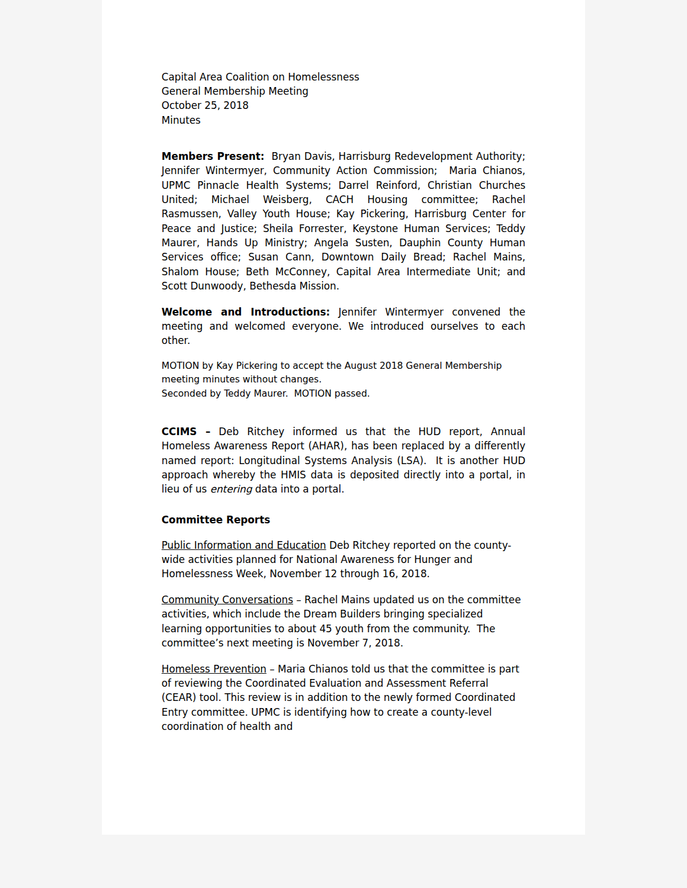Capital Area Coalition on Homelessness
General Membership Meeting
October 25, 2018
Minutes
Members Present: Bryan Davis, Harrisburg Redevelopment Authority; Jennifer Wintermyer, Community Action Commission; Maria Chianos, UPMC Pinnacle Health Systems; Darrel Reinford, Christian Churches United; Michael Weisberg, CACH Housing committee; Rachel Rasmussen, Valley Youth House; Kay Pickering, Harrisburg Center for Peace and Justice; Sheila Forrester, Keystone Human Services; Teddy Maurer, Hands Up Ministry; Angela Susten, Dauphin County Human Services office; Susan Cann, Downtown Daily Bread; Rachel Mains, Shalom House; Beth McConney, Capital Area Intermediate Unit; and Scott Dunwoody, Bethesda Mission.
Welcome and Introductions: Jennifer Wintermyer convened the meeting and welcomed everyone. We introduced ourselves to each other.
MOTION by Kay Pickering to accept the August 2018 General Membership meeting minutes without changes.
Seconded by Teddy Maurer. MOTION passed.
CCIMS – Deb Ritchey informed us that the HUD report, Annual Homeless Awareness Report (AHAR), has been replaced by a differently named report: Longitudinal Systems Analysis (LSA). It is another HUD approach whereby the HMIS data is deposited directly into a portal, in lieu of us entering data into a portal.
Committee Reports
Public Information and Education Deb Ritchey reported on the county-wide activities planned for National Awareness for Hunger and Homelessness Week, November 12 through 16, 2018.
Community Conversations – Rachel Mains updated us on the committee activities, which include the Dream Builders bringing specialized learning opportunities to about 45 youth from the community. The committee’s next meeting is November 7, 2018.
Homeless Prevention – Maria Chianos told us that the committee is part of reviewing the Coordinated Evaluation and Assessment Referral (CEAR) tool. This review is in addition to the newly formed Coordinated Entry committee. UPMC is identifying how to create a county-level coordination of health and